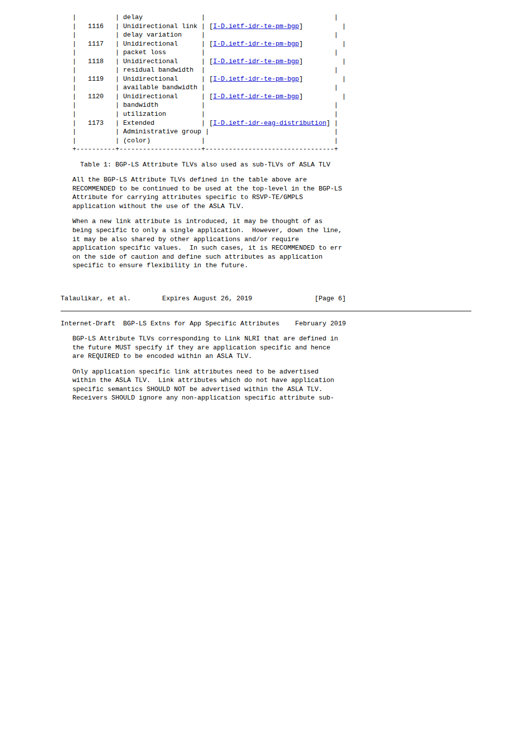|          | delay               |                                 |
   |   1116   | Unidirectional link | [I-D.ietf-idr-te-pm-bgp]          |
   |          | delay variation     |                                 |
   |   1117   | Unidirectional      | [I-D.ietf-idr-te-pm-bgp]          |
   |          | packet loss         |                                 |
   |   1118   | Unidirectional      | [I-D.ietf-idr-te-pm-bgp]          |
   |          | residual bandwidth  |                                 |
   |   1119   | Unidirectional      | [I-D.ietf-idr-te-pm-bgp]          |
   |          | available bandwidth |                                 |
   |   1120   | Unidirectional      | [I-D.ietf-idr-te-pm-bgp]          |
   |          | bandwidth           |                                 |
   |          | utilization         |                                 |
   |   1173   | Extended            | [I-D.ietf-idr-eag-distribution] |
   |          | Administrative group |                                |
   |          | (color)             |                                 |
   +----------+---------------------+---------------------------------+
Table 1: BGP-LS Attribute TLVs also used as sub-TLVs of ASLA TLV
All the BGP-LS Attribute TLVs defined in the table above are RECOMMENDED to be continued to be used at the top-level in the BGP-LS Attribute for carrying attributes specific to RSVP-TE/GMPLS application without the use of the ASLA TLV.
When a new link attribute is introduced, it may be thought of as being specific to only a single application. However, down the line, it may be also shared by other applications and/or require application specific values. In such cases, it is RECOMMENDED to err on the side of caution and define such attributes as application specific to ensure flexibility in the future.

Talaulikar, et al.        Expires August 26, 2019                [Page 6]
Internet-Draft  BGP-LS Extns for App Specific Attributes    February 2019
BGP-LS Attribute TLVs corresponding to Link NLRI that are defined in the future MUST specify if they are application specific and hence are REQUIRED to be encoded within an ASLA TLV.
Only application specific link attributes need to be advertised within the ASLA TLV. Link attributes which do not have application specific semantics SHOULD NOT be advertised within the ASLA TLV. Receivers SHOULD ignore any non-application specific attribute sub-